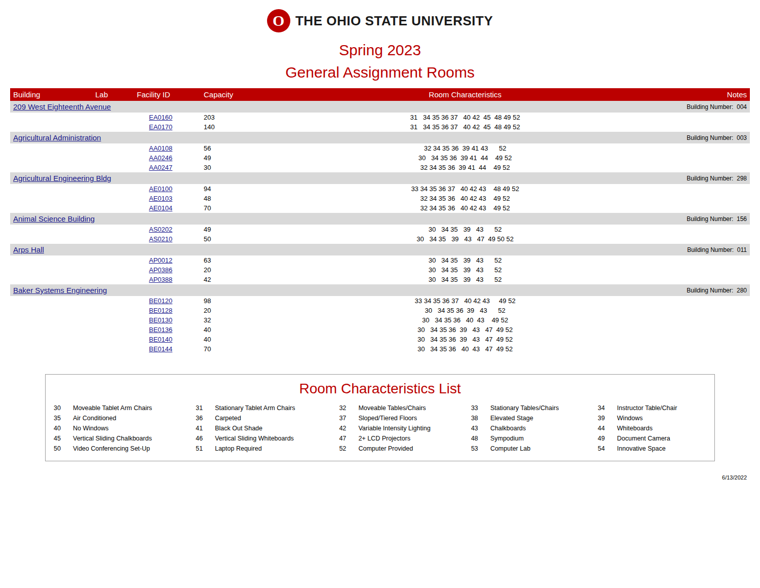O THE OHIO STATE UNIVERSITY
Spring 2023
General Assignment Rooms
| Building | Lab | Facility ID | Capacity | Room Characteristics | Notes |
| --- | --- | --- | --- | --- | --- |
| 209 West Eighteenth Avenue | Building Number: 004 |
| | | EA0160 | 203 | 31 34 35 36 37 40 42 45 48 49 52 | |
| | | EA0170 | 140 | 31 34 35 36 37 40 42 45 48 49 52 | |
| Agricultural Administration | Building Number: 003 |
| | | AA0108 | 56 | 32 34 35 36 39 41 43 52 | |
| | | AA0246 | 49 | 30 34 35 36 39 41 44 49 52 | |
| | | AA0247 | 30 | 32 34 35 36 39 41 44 49 52 | |
| Agricultural Engineering Bldg | Building Number: 298 |
| | | AE0100 | 94 | 33 34 35 36 37 40 42 43 48 49 52 | |
| | | AE0103 | 48 | 32 34 35 36 40 42 43 49 52 | |
| | | AE0104 | 70 | 32 34 35 36 40 42 43 49 52 | |
| Animal Science Building | Building Number: 156 |
| | | AS0202 | 49 | 30 34 35 39 43 52 | |
| | | AS0210 | 50 | 30 34 35 39 43 47 49 50 52 | |
| Arps Hall | Building Number: 011 |
| | | AP0012 | 63 | 30 34 35 39 43 52 | |
| | | AP0386 | 20 | 30 34 35 39 43 52 | |
| | | AP0388 | 42 | 30 34 35 39 43 52 | |
| Baker Systems Engineering | Building Number: 280 |
| | | BE0120 | 98 | 33 34 35 36 37 40 42 43 49 52 | |
| | | BE0128 | 20 | 30 34 35 36 39 43 52 | |
| | | BE0130 | 32 | 30 34 35 36 40 43 49 52 | |
| | | BE0136 | 40 | 30 34 35 36 39 43 47 49 52 | |
| | | BE0140 | 40 | 30 34 35 36 39 43 47 49 52 | |
| | | BE0144 | 70 | 30 34 35 36 40 43 47 49 52 | |
Room Characteristics List
| 30 | Moveable Tablet Arm Chairs | 31 | Stationary Tablet Arm Chairs | 32 | Moveable Tables/Chairs | 33 | Stationary Tables/Chairs | 34 | Instructor Table/Chair |
| 35 | Air Conditioned | 36 | Carpeted | 37 | Sloped/Tiered Floors | 38 | Elevated Stage | 39 | Windows |
| 40 | No Windows | 41 | Black Out Shade | 42 | Variable Intensity Lighting | 43 | Chalkboards | 44 | Whiteboards |
| 45 | Vertical Sliding Chalkboards | 46 | Vertical Sliding Whiteboards | 47 | 2+ LCD Projectors | 48 | Sympodium | 49 | Document Camera |
| 50 | Video Conferencing Set-Up | 51 | Laptop Required | 52 | Computer Provided | 53 | Computer Lab | 54 | Innovative Space |
6/13/2022